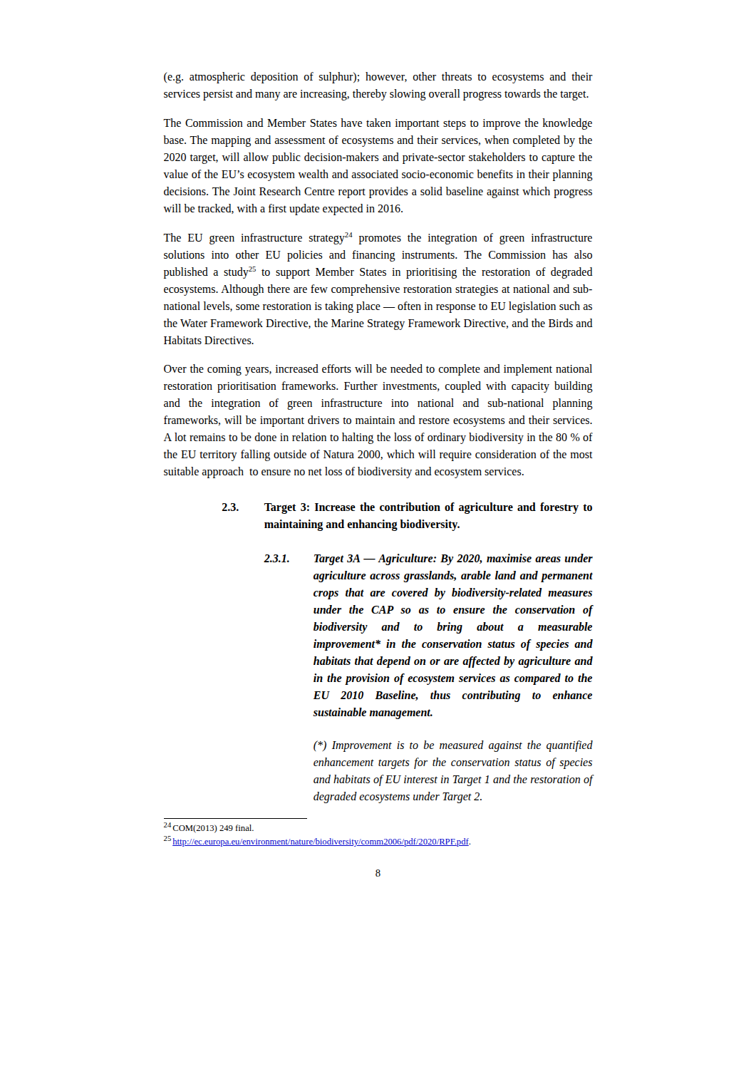(e.g. atmospheric deposition of sulphur); however, other threats to ecosystems and their services persist and many are increasing, thereby slowing overall progress towards the target.
The Commission and Member States have taken important steps to improve the knowledge base. The mapping and assessment of ecosystems and their services, when completed by the 2020 target, will allow public decision-makers and private-sector stakeholders to capture the value of the EU’s ecosystem wealth and associated socio-economic benefits in their planning decisions. The Joint Research Centre report provides a solid baseline against which progress will be tracked, with a first update expected in 2016.
The EU green infrastructure strategy24 promotes the integration of green infrastructure solutions into other EU policies and financing instruments. The Commission has also published a study25 to support Member States in prioritising the restoration of degraded ecosystems. Although there are few comprehensive restoration strategies at national and sub-national levels, some restoration is taking place — often in response to EU legislation such as the Water Framework Directive, the Marine Strategy Framework Directive, and the Birds and Habitats Directives.
Over the coming years, increased efforts will be needed to complete and implement national restoration prioritisation frameworks. Further investments, coupled with capacity building and the integration of green infrastructure into national and sub-national planning frameworks, will be important drivers to maintain and restore ecosystems and their services. A lot remains to be done in relation to halting the loss of ordinary biodiversity in the 80 % of the EU territory falling outside of Natura 2000, which will require consideration of the most suitable approach to ensure no net loss of biodiversity and ecosystem services.
2.3. Target 3: Increase the contribution of agriculture and forestry to maintaining and enhancing biodiversity.
2.3.1. Target 3A — Agriculture: By 2020, maximise areas under agriculture across grasslands, arable land and permanent crops that are covered by biodiversity-related measures under the CAP so as to ensure the conservation of biodiversity and to bring about a measurable improvement* in the conservation status of species and habitats that depend on or are affected by agriculture and in the provision of ecosystem services as compared to the EU 2010 Baseline, thus contributing to enhance sustainable management.
(*) Improvement is to be measured against the quantified enhancement targets for the conservation status of species and habitats of EU interest in Target 1 and the restoration of degraded ecosystems under Target 2.
24COM(2013) 249 final.
25http://ec.europa.eu/environment/nature/biodiversity/comm2006/pdf/2020/RPF.pdf.
8